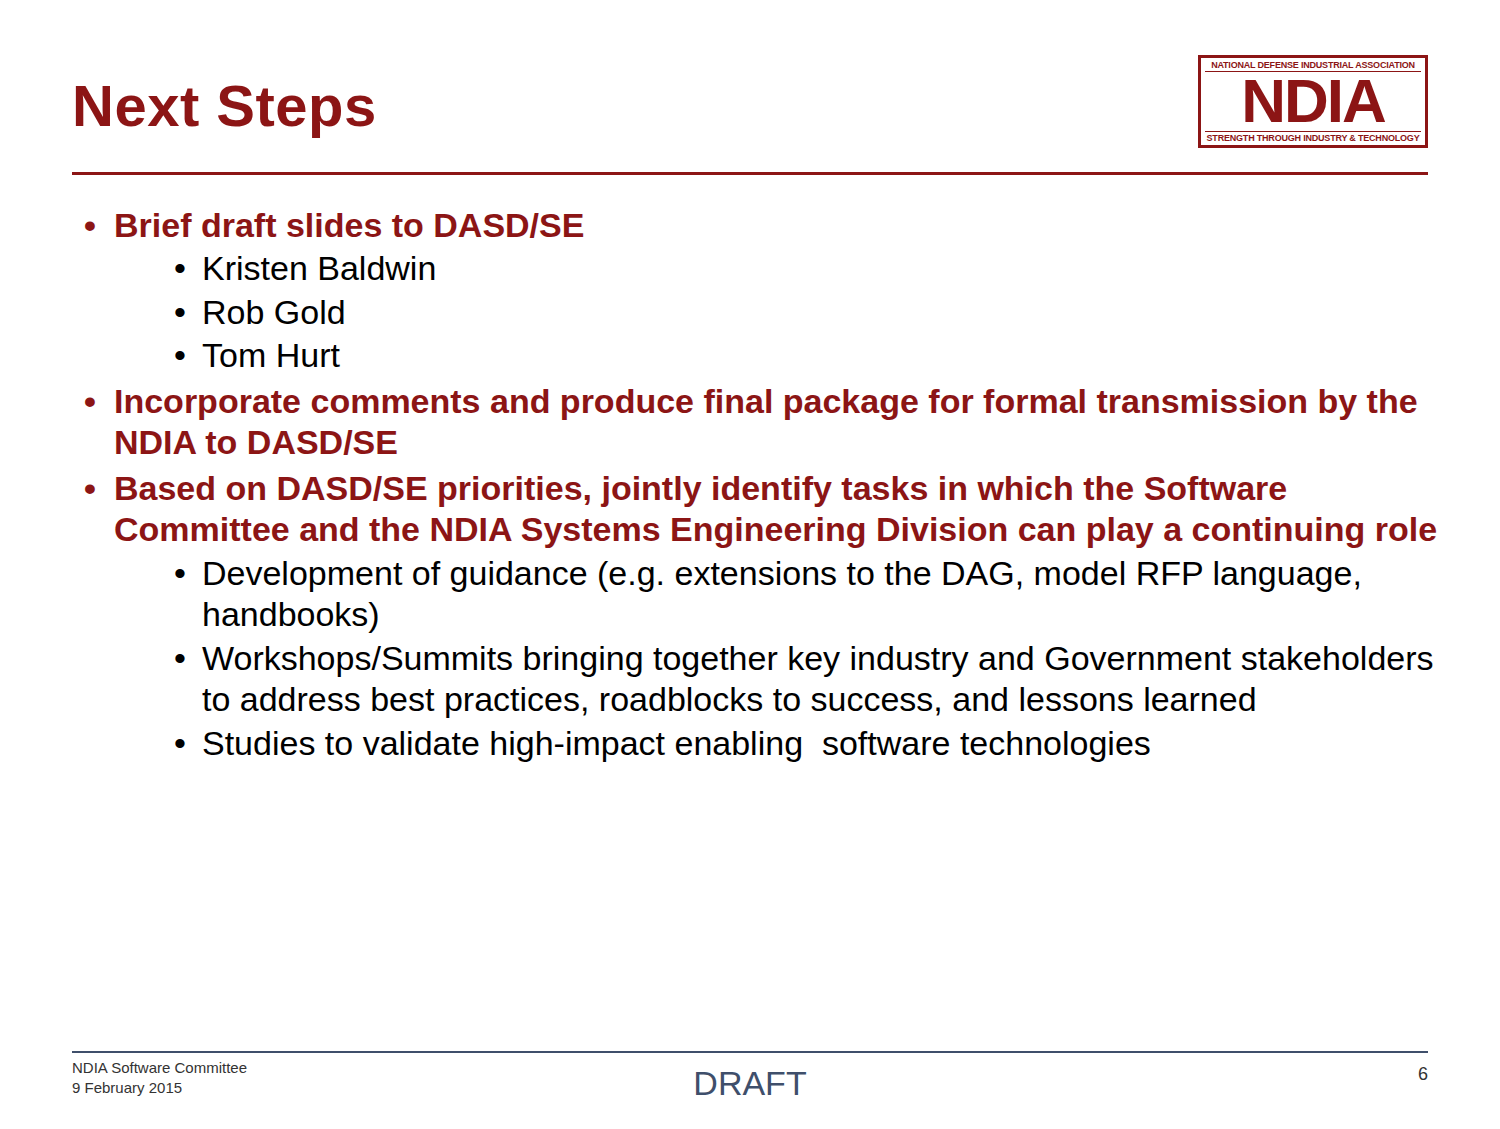Next Steps
NATIONAL DEFENSE INDUSTRIAL ASSOCIATION
NDIA
STRENGTH THROUGH INDUSTRY & TECHNOLOGY
Brief draft slides to DASD/SE
Kristen Baldwin
Rob Gold
Tom Hurt
Incorporate comments and produce final package for formal transmission by the NDIA to DASD/SE
Based on DASD/SE priorities, jointly identify tasks in which the Software Committee and the NDIA Systems Engineering Division can play a continuing role
Development of guidance (e.g. extensions to the DAG, model RFP language, handbooks)
Workshops/Summits bringing together key industry and Government stakeholders to address best practices, roadblocks to success, and lessons learned
Studies to validate high-impact enabling software technologies
NDIA Software Committee
9 February 2015
DRAFT
6